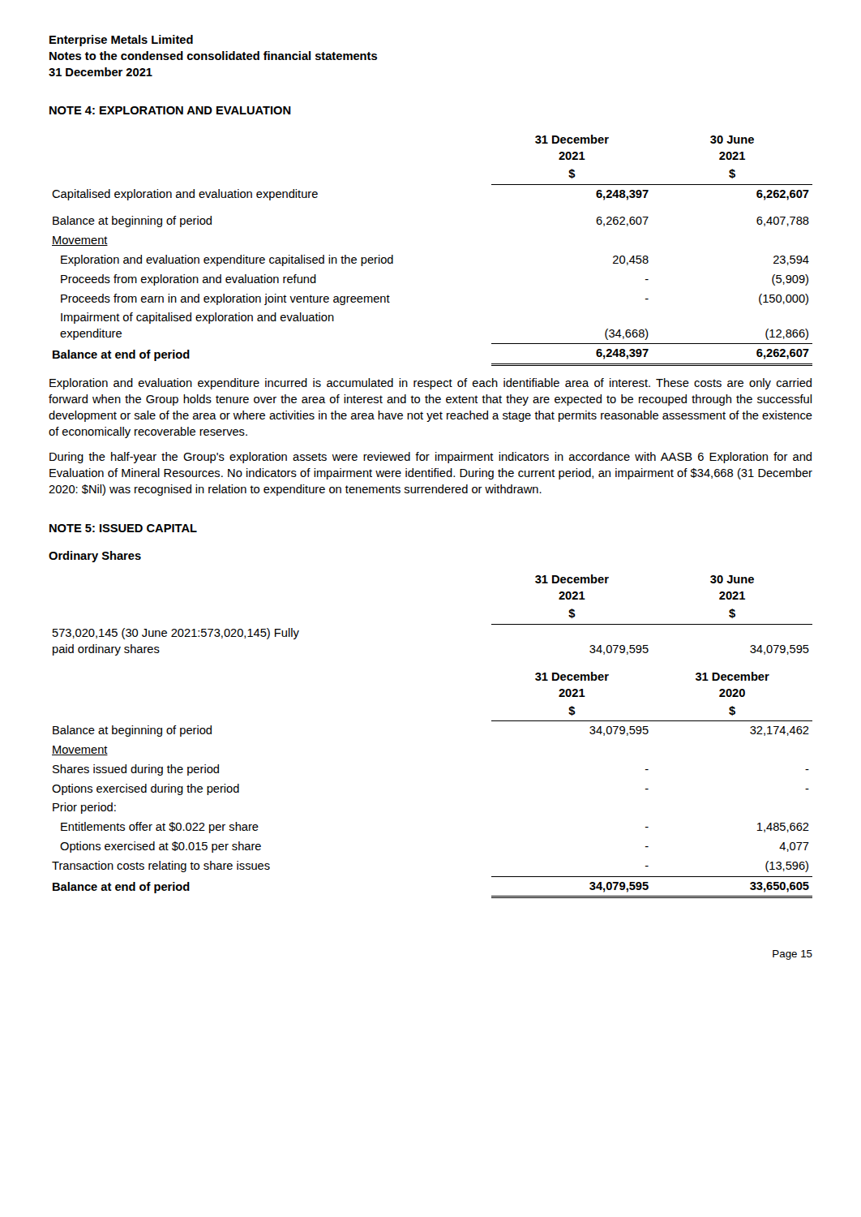Enterprise Metals Limited
Notes to the condensed consolidated financial statements
31 December 2021
NOTE 4: EXPLORATION AND EVALUATION
| | 31 December 2021 | 30 June 2021 |
| | $ | $ |
| Capitalised exploration and evaluation expenditure | 6,248,397 | 6,262,607 |
| Balance at beginning of period | 6,262,607 | 6,407,788 |
| Movement | | |
| Exploration and evaluation expenditure capitalised in the period | 20,458 | 23,594 |
| Proceeds from exploration and evaluation refund | - | (5,909) |
| Proceeds from earn in and exploration joint venture agreement | - | (150,000) |
| Impairment of capitalised exploration and evaluation expenditure | (34,668) | (12,866) |
| Balance at end of period | 6,248,397 | 6,262,607 |
Exploration and evaluation expenditure incurred is accumulated in respect of each identifiable area of interest. These costs are only carried forward when the Group holds tenure over the area of interest and to the extent that they are expected to be recouped through the successful development or sale of the area or where activities in the area have not yet reached a stage that permits reasonable assessment of the existence of economically recoverable reserves.
During the half-year the Group's exploration assets were reviewed for impairment indicators in accordance with AASB 6 Exploration for and Evaluation of Mineral Resources. No indicators of impairment were identified. During the current period, an impairment of $34,668 (31 December 2020: $Nil) was recognised in relation to expenditure on tenements surrendered or withdrawn.
NOTE 5: ISSUED CAPITAL
Ordinary Shares
| | 31 December 2021 | 30 June 2021 |
| | $ | $ |
| 573,020,145 (30 June 2021:573,020,145) Fully paid ordinary shares | 34,079,595 | 34,079,595 |
| | 31 December 2021 | 31 December 2020 |
| | $ | $ |
| Balance at beginning of period | 34,079,595 | 32,174,462 |
| Movement | | |
| Shares issued during the period | - | - |
| Options exercised during the period | - | - |
| Prior period: | | |
| Entitlements offer at $0.022 per share | - | 1,485,662 |
| Options exercised at $0.015 per share | - | 4,077 |
| Transaction costs relating to share issues | - | (13,596) |
| Balance at end of period | 34,079,595 | 33,650,605 |
Page 15